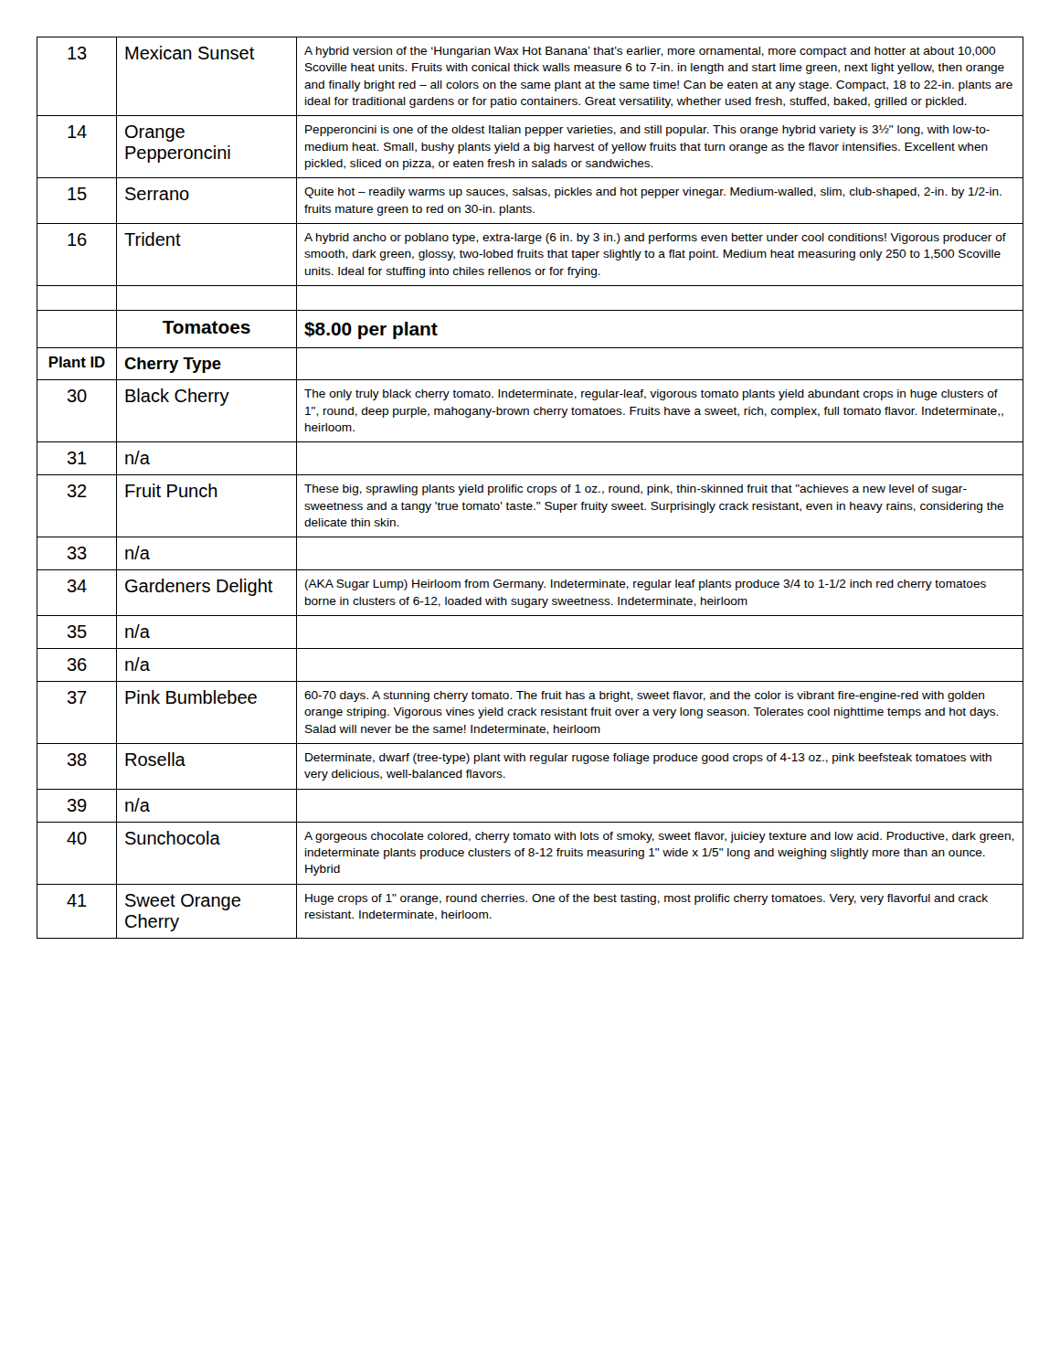| 13 | Mexican Sunset | A hybrid version of the ‘Hungarian Wax Hot Banana’ that’s earlier, more ornamental, more compact and hotter at about 10,000 Scoville heat units. Fruits with conical thick walls measure 6 to 7-in. in length and start lime green, next light yellow, then orange and finally bright red – all colors on the same plant at the same time! Can be eaten at any stage. Compact, 18 to 22-in. plants are ideal for traditional gardens or for patio containers. Great versatility, whether used fresh, stuffed, baked, grilled or pickled. |
| 14 | Orange Pepperoncini | Pepperoncini is one of the oldest Italian pepper varieties, and still popular. This orange hybrid variety is 3½" long, with low-to-medium heat. Small, bushy plants yield a big harvest of yellow fruits that turn orange as the flavor intensifies. Excellent when pickled, sliced on pizza, or eaten fresh in salads or sandwiches. |
| 15 | Serrano | Quite hot – readily warms up sauces, salsas, pickles and hot pepper vinegar. Medium-walled, slim, club-shaped, 2-in. by 1/2-in. fruits mature green to red on 30-in. plants. |
| 16 | Trident | A hybrid ancho or poblano type, extra-large (6 in. by 3 in.) and performs even better under cool conditions! Vigorous producer of smooth, dark green, glossy, two-lobed fruits that taper slightly to a flat point. Medium heat measuring only 250 to 1,500 Scoville units. Ideal for stuffing into chiles rellenos or for frying. |
| | Tomatoes | $8.00 per plant |
| Plant ID | Cherry Type | |
| 30 | Black Cherry | The only truly black cherry tomato. Indeterminate, regular-leaf, vigorous tomato plants yield abundant crops in huge clusters of 1", round, deep purple, mahogany-brown cherry tomatoes. Fruits have a sweet, rich, complex, full tomato flavor. Indeterminate,, heirloom. |
| 31 | n/a | |
| 32 | Fruit Punch | These big, sprawling plants yield prolific crops of 1 oz., round, pink, thin-skinned fruit that "achieves a new level of sugar-sweetness and a tangy 'true tomato' taste." Super fruity sweet. Surprisingly crack resistant, even in heavy rains, considering the delicate thin skin. |
| 33 | n/a | |
| 34 | Gardeners Delight | (AKA Sugar Lump) Heirloom from Germany. Indeterminate, regular leaf plants produce 3/4 to 1-1/2 inch red cherry tomatoes borne in clusters of 6-12, loaded with sugary sweetness. Indeterminate, heirloom |
| 35 | n/a | |
| 36 | n/a | |
| 37 | Pink Bumblebee | 60-70 days. A stunning cherry tomato. The fruit has a bright, sweet flavor, and the color is vibrant fire-engine-red with golden orange striping. Vigorous vines yield crack resistant fruit over a very long season. Tolerates cool nighttime temps and hot days. Salad will never be the same! Indeterminate, heirloom |
| 38 | Rosella | Determinate, dwarf (tree-type) plant with regular rugose foliage produce good crops of 4-13 oz., pink beefsteak tomatoes with very delicious, well-balanced flavors. |
| 39 | n/a | |
| 40 | Sunchocola | A gorgeous chocolate colored, cherry tomato with lots of smoky, sweet flavor, juiciey texture and low acid. Productive, dark green, indeterminate plants produce clusters of 8-12 fruits measuring 1" wide x 1/5" long and weighing slightly more than an ounce. Hybrid |
| 41 | Sweet Orange Cherry | Huge crops of 1" orange, round cherries. One of the best tasting, most prolific cherry tomatoes. Very, very flavorful and crack resistant. Indeterminate, heirloom. |